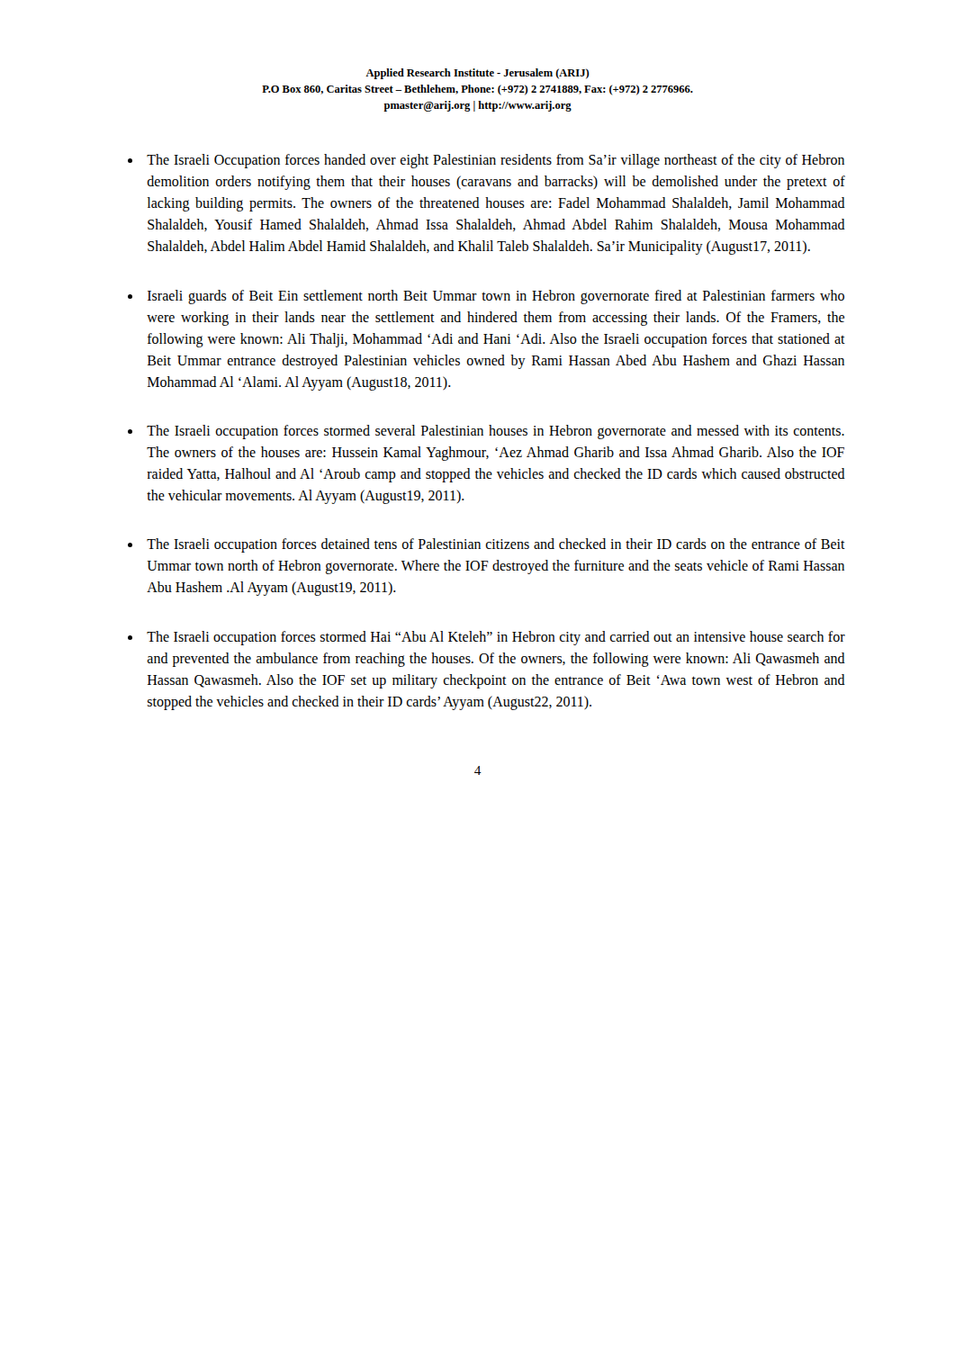Applied Research Institute - Jerusalem (ARIJ)
P.O Box 860, Caritas Street – Bethlehem, Phone: (+972) 2 2741889, Fax: (+972) 2 2776966.
pmaster@arij.org | http://www.arij.org
The Israeli Occupation forces handed over eight Palestinian residents from Sa’ir village northeast of the city of Hebron demolition orders notifying them that their houses (caravans and barracks) will be demolished under the pretext of lacking building permits. The owners of the threatened houses are: Fadel Mohammad Shalaldeh, Jamil Mohammad Shalaldeh, Yousif Hamed Shalaldeh, Ahmad Issa Shalaldeh, Ahmad Abdel Rahim Shalaldeh, Mousa Mohammad Shalaldeh, Abdel Halim Abdel Hamid Shalaldeh, and Khalil Taleb Shalaldeh. Sa’ir Municipality (August17, 2011).
Israeli guards of Beit Ein settlement north Beit Ummar town in Hebron governorate fired at Palestinian farmers who were working in their lands near the settlement and hindered them from accessing their lands. Of the Framers, the following were known: Ali Thalji, Mohammad ‘Adi and Hani ‘Adi. Also the Israeli occupation forces that stationed at Beit Ummar entrance destroyed Palestinian vehicles owned by Rami Hassan Abed Abu Hashem and Ghazi Hassan Mohammad Al ‘Alami. Al Ayyam (August18, 2011).
The Israeli occupation forces stormed several Palestinian houses in Hebron governorate and messed with its contents. The owners of the houses are: Hussein Kamal Yaghmour, ‘Aez Ahmad Gharib and Issa Ahmad Gharib. Also the IOF raided Yatta, Halhoul and Al ‘Aroub camp and stopped the vehicles and checked the ID cards which caused obstructed the vehicular movements. Al Ayyam (August19, 2011).
The Israeli occupation forces detained tens of Palestinian citizens and checked in their ID cards on the entrance of Beit Ummar town north of Hebron governorate. Where the IOF destroyed the furniture and the seats vehicle of Rami Hassan Abu Hashem .Al Ayyam (August19, 2011).
The Israeli occupation forces stormed Hai “Abu Al Kteleh” in Hebron city and carried out an intensive house search for and prevented the ambulance from reaching the houses. Of the owners, the following were known: Ali Qawasmeh and Hassan Qawasmeh. Also the IOF set up military checkpoint on the entrance of Beit ‘Awa town west of Hebron and stopped the vehicles and checked in their ID cards’ Ayyam (August22, 2011).
4